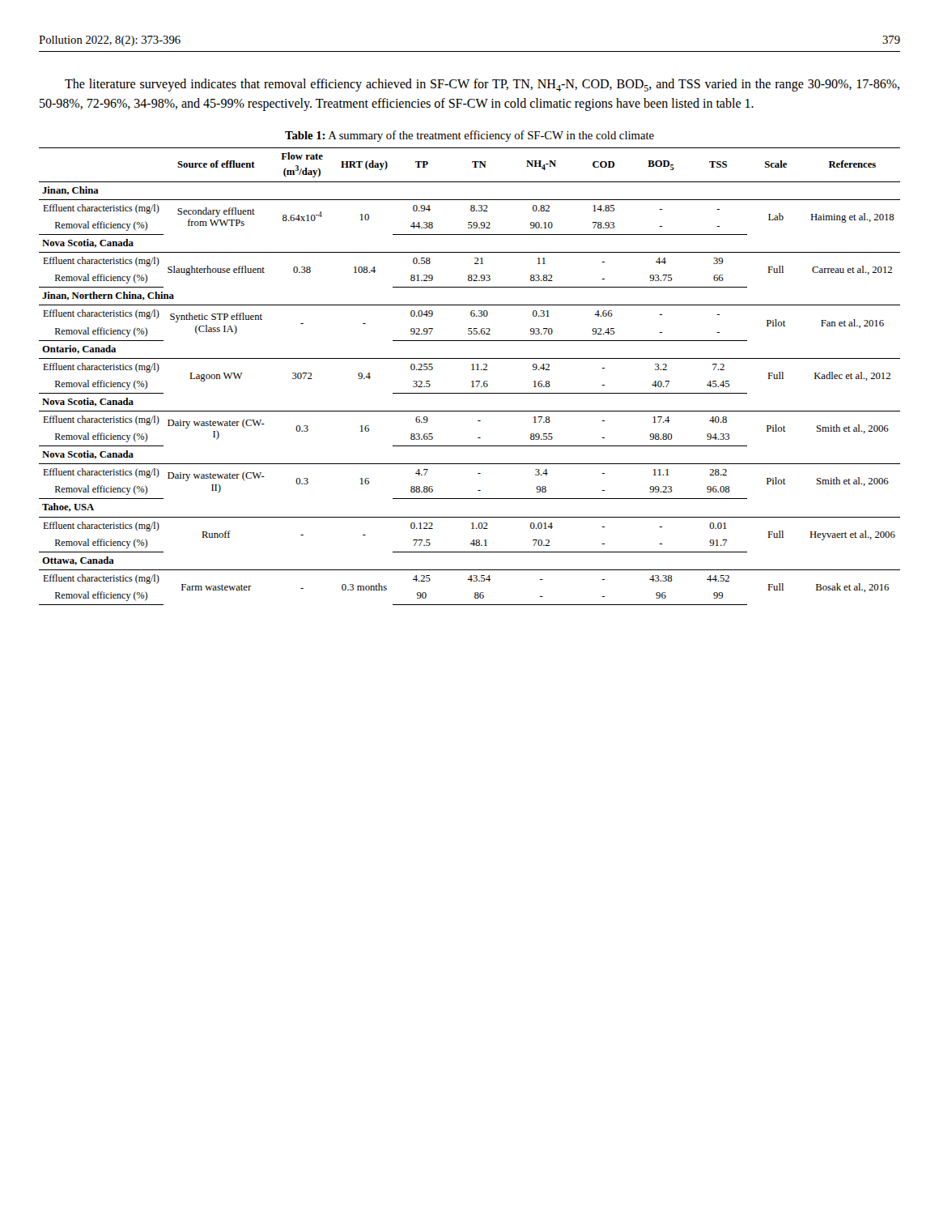Pollution 2022, 8(2): 373-396 379
The literature surveyed indicates that removal efficiency achieved in SF-CW for TP, TN, NH4-N, COD, BOD5, and TSS varied in the range 30-90%, 17-86%, 50-98%, 72-96%, 34-98%, and 45-99% respectively. Treatment efficiencies of SF-CW in cold climatic regions have been listed in table 1.
Table 1: A summary of the treatment efficiency of SF-CW in the cold climate
| | Source of effluent | Flow rate (m 3 /day) | HRT (day) | TP | TN | NH 4 -N | COD | BOD 5 | TSS | Scale | References |
| --- | --- | --- | --- | --- | --- | --- | --- | --- | --- | --- | --- |
| Jinan, China |
| Effluent characteristics (mg/l) | Secondary effluent from WWTPs | 8.64x10 -4 | 10 | 0.94 | 8.32 | 0.82 | 14.85 | - | - | Lab | Haiming et al., 2018 |
| Removal efficiency (%) | 44.38 | 59.92 | 90.10 | 78.93 | - | - |
| Nova Scotia, Canada |
| Effluent characteristics (mg/l) | Slaughterhouse effluent | 0.38 | 108.4 | 0.58 | 21 | 11 | - | 44 | 39 | Full | Carreau et al., 2012 |
| Removal efficiency (%) | 81.29 | 82.93 | 83.82 | - | 93.75 | 66 |
| Jinan, Northern China, China |
| Effluent characteristics (mg/l) | Synthetic STP effluent (Class IA) | - | - | 0.049 | 6.30 | 0.31 | 4.66 | - | - | Pilot | Fan et al., 2016 |
| Removal efficiency (%) | 92.97 | 55.62 | 93.70 | 92.45 | - | - |
| Ontario, Canada |
| Effluent characteristics (mg/l) | Lagoon WW | 3072 | 9.4 | 0.255 | 11.2 | 9.42 | - | 3.2 | 7.2 | Full | Kadlec et al., 2012 |
| Removal efficiency (%) | 32.5 | 17.6 | 16.8 | - | 40.7 | 45.45 |
| Nova Scotia, Canada |
| Effluent characteristics (mg/l) | Dairy wastewater (CW-I) | 0.3 | 16 | 6.9 | - | 17.8 | - | 17.4 | 40.8 | Pilot | Smith et al., 2006 |
| Removal efficiency (%) | 83.65 | - | 89.55 | - | 98.80 | 94.33 |
| Nova Scotia, Canada |
| Effluent characteristics (mg/l) | Dairy wastewater (CW-II) | 0.3 | 16 | 4.7 | - | 3.4 | - | 11.1 | 28.2 | Pilot | Smith et al., 2006 |
| Removal efficiency (%) | 88.86 | - | 98 | - | 99.23 | 96.08 |
| Tahoe, USA |
| Effluent characteristics (mg/l) | Runoff | - | - | 0.122 | 1.02 | 0.014 | - | - | 0.01 | Full | Heyvaert et al., 2006 |
| Removal efficiency (%) | 77.5 | 48.1 | 70.2 | - | - | 91.7 |
| Ottawa, Canada |
| Effluent characteristics (mg/l) | Farm wastewater | - | 0.3 months | 4.25 | 43.54 | - | - | 43.38 | 44.52 | Full | Bosak et al., 2016 |
| Removal efficiency (%) | 90 | 86 | - | - | 96 | 99 |